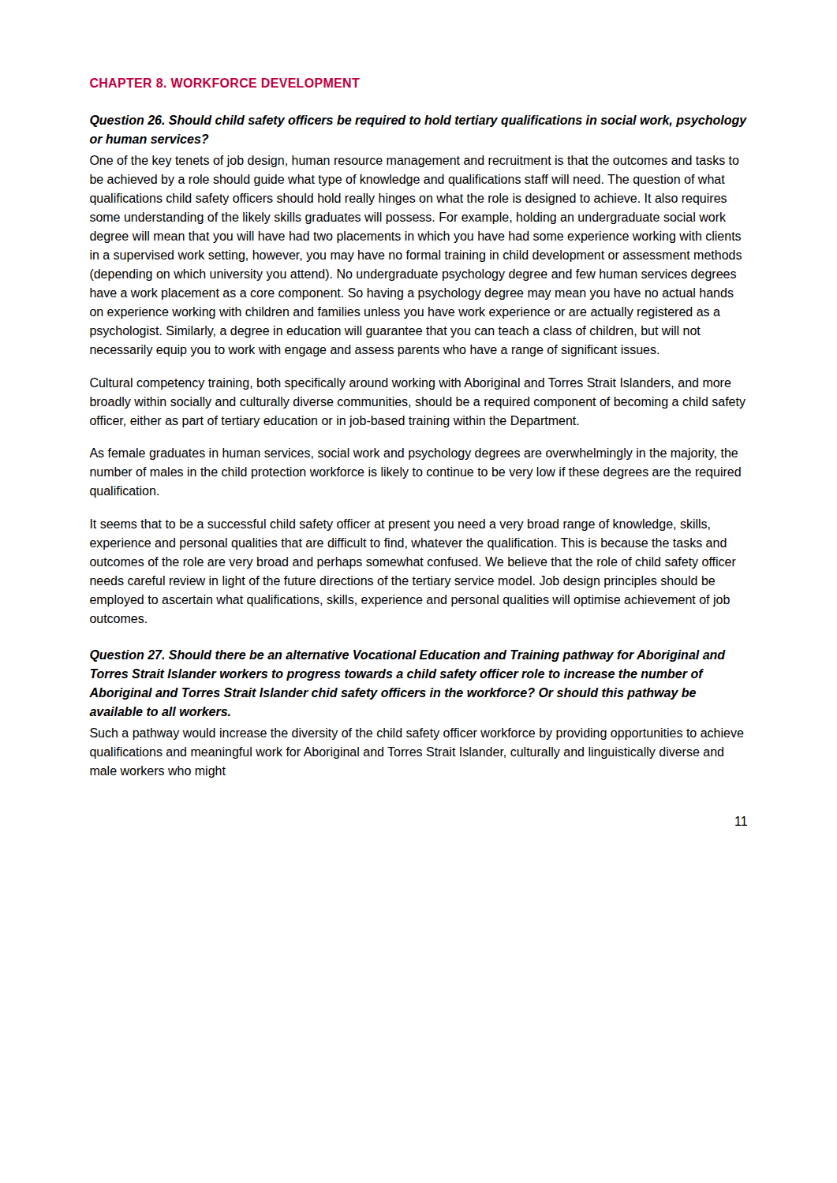CHAPTER 8. WORKFORCE DEVELOPMENT
Question 26. Should child safety officers be required to hold tertiary qualifications in social work, psychology or human services?
One of the key tenets of job design, human resource management and recruitment is that the outcomes and tasks to be achieved by a role should guide what type of knowledge and qualifications staff will need. The question of what qualifications child safety officers should hold really hinges on what the role is designed to achieve. It also requires some understanding of the likely skills graduates will possess. For example, holding an undergraduate social work degree will mean that you will have had two placements in which you have had some experience working with clients in a supervised work setting, however, you may have no formal training in child development or assessment methods (depending on which university you attend). No undergraduate psychology degree and few human services degrees have a work placement as a core component. So having a psychology degree may mean you have no actual hands on experience working with children and families unless you have work experience or are actually registered as a psychologist. Similarly, a degree in education will guarantee that you can teach a class of children, but will not necessarily equip you to work with engage and assess parents who have a range of significant issues.
Cultural competency training, both specifically around working with Aboriginal and Torres Strait Islanders, and more broadly within socially and culturally diverse communities, should be a required component of becoming a child safety officer, either as part of tertiary education or in job-based training within the Department.
As female graduates in human services, social work and psychology degrees are overwhelmingly in the majority, the number of males in the child protection workforce is likely to continue to be very low if these degrees are the required qualification.
It seems that to be a successful child safety officer at present you need a very broad range of knowledge, skills, experience and personal qualities that are difficult to find, whatever the qualification. This is because the tasks and outcomes of the role are very broad and perhaps somewhat confused. We believe that the role of child safety officer needs careful review in light of the future directions of the tertiary service model. Job design principles should be employed to ascertain what qualifications, skills, experience and personal qualities will optimise achievement of job outcomes.
Question 27. Should there be an alternative Vocational Education and Training pathway for Aboriginal and Torres Strait Islander workers to progress towards a child safety officer role to increase the number of Aboriginal and Torres Strait Islander chid safety officers in the workforce? Or should this pathway be available to all workers.
Such a pathway would increase the diversity of the child safety officer workforce by providing opportunities to achieve qualifications and meaningful work for Aboriginal and Torres Strait Islander, culturally and linguistically diverse and male workers who might
11